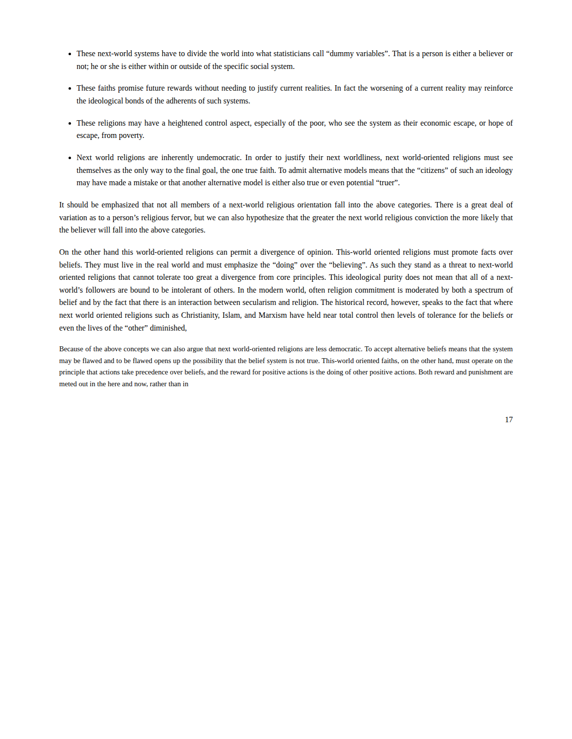These next-world systems have to divide the world into what statisticians call “dummy variables”. That is a person is either a believer or not; he or she is either within or outside of the specific social system.
These faiths promise future rewards without needing to justify current realities. In fact the worsening of a current reality may reinforce the ideological bonds of the adherents of such systems.
These religions may have a heightened control aspect, especially of the poor, who see the system as their economic escape, or hope of escape, from poverty.
Next world religions are inherently undemocratic. In order to justify their next worldliness, next world-oriented religions must see themselves as the only way to the final goal, the one true faith. To admit alternative models means that the “citizens” of such an ideology may have made a mistake or that another alternative model is either also true or even potential “truer”.
It should be emphasized that not all members of a next-world religious orientation fall into the above categories. There is a great deal of variation as to a person’s religious fervor, but we can also hypothesize that the greater the next world religious conviction the more likely that the believer will fall into the above categories.
On the other hand this world-oriented religions can permit a divergence of opinion. This-world oriented religions must promote facts over beliefs. They must live in the real world and must emphasize the “doing” over the “believing”. As such they stand as a threat to next-world oriented religions that cannot tolerate too great a divergence from core principles. This ideological purity does not mean that all of a next-world’s followers are bound to be intolerant of others. In the modern world, often religion commitment is moderated by both a spectrum of belief and by the fact that there is an interaction between secularism and religion. The historical record, however, speaks to the fact that where next world oriented religions such as Christianity, Islam, and Marxism have held near total control then levels of tolerance for the beliefs or even the lives of the “other” diminished,
Because of the above concepts we can also argue that next world-oriented religions are less democratic. To accept alternative beliefs means that the system may be flawed and to be flawed opens up the possibility that the belief system is not true. This-world oriented faiths, on the other hand, must operate on the principle that actions take precedence over beliefs, and the reward for positive actions is the doing of other positive actions. Both reward and punishment are meted out in the here and now, rather than in
17